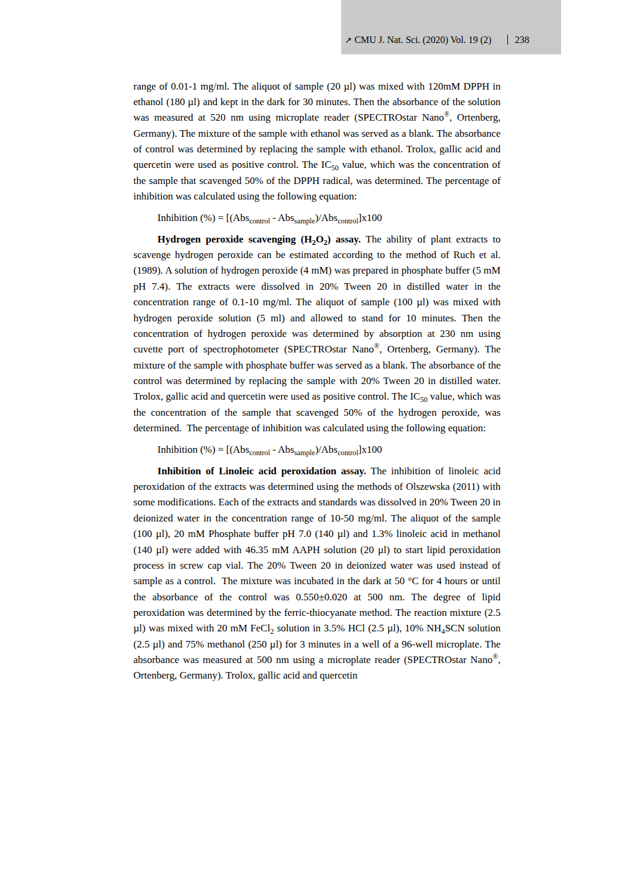↗CMU J. Nat. Sci. (2020) Vol. 19 (2)238
range of 0.01-1 mg/ml. The aliquot of sample (20 µl) was mixed with 120mM DPPH in ethanol (180 µl) and kept in the dark for 30 minutes. Then the absorbance of the solution was measured at 520 nm using microplate reader (SPECTROstar Nano®, Ortenberg, Germany). The mixture of the sample with ethanol was served as a blank. The absorbance of control was determined by replacing the sample with ethanol. Trolox, gallic acid and quercetin were used as positive control. The IC50 value, which was the concentration of the sample that scavenged 50% of the DPPH radical, was determined. The percentage of inhibition was calculated using the following equation:
Inhibition (%) = [(Abscontrol - Abssample)/Abscontrol]x100
Hydrogen peroxide scavenging (H2O2) assay. The ability of plant extracts to scavenge hydrogen peroxide can be estimated according to the method of Ruch et al. (1989). A solution of hydrogen peroxide (4 mM) was prepared in phosphate buffer (5 mM pH 7.4). The extracts were dissolved in 20% Tween 20 in distilled water in the concentration range of 0.1-10 mg/ml. The aliquot of sample (100 µl) was mixed with hydrogen peroxide solution (5 ml) and allowed to stand for 10 minutes. Then the concentration of hydrogen peroxide was determined by absorption at 230 nm using cuvette port of spectrophotometer (SPECTROstar Nano®, Ortenberg, Germany). The mixture of the sample with phosphate buffer was served as a blank. The absorbance of the control was determined by replacing the sample with 20% Tween 20 in distilled water. Trolox, gallic acid and quercetin were used as positive control. The IC50 value, which was the concentration of the sample that scavenged 50% of the hydrogen peroxide, was determined. The percentage of inhibition was calculated using the following equation:
Inhibition (%) = [(Abscontrol - Abssample)/Abscontrol]x100
Inhibition of Linoleic acid peroxidation assay. The inhibition of linoleic acid peroxidation of the extracts was determined using the methods of Olszewska (2011) with some modifications. Each of the extracts and standards was dissolved in 20% Tween 20 in deionized water in the concentration range of 10-50 mg/ml. The aliquot of the sample (100 µl), 20 mM Phosphate buffer pH 7.0 (140 µl) and 1.3% linoleic acid in methanol (140 µl) were added with 46.35 mM AAPH solution (20 µl) to start lipid peroxidation process in screw cap vial. The 20% Tween 20 in deionized water was used instead of sample as a control. The mixture was incubated in the dark at 50 °C for 4 hours or until the absorbance of the control was 0.550±0.020 at 500 nm. The degree of lipid peroxidation was determined by the ferric-thiocyanate method. The reaction mixture (2.5 µl) was mixed with 20 mM FeCl2 solution in 3.5% HCl (2.5 µl), 10% NH4SCN solution (2.5 µl) and 75% methanol (250 µl) for 3 minutes in a well of a 96-well microplate. The absorbance was measured at 500 nm using a microplate reader (SPECTROstar Nano®, Ortenberg, Germany). Trolox, gallic acid and quercetin